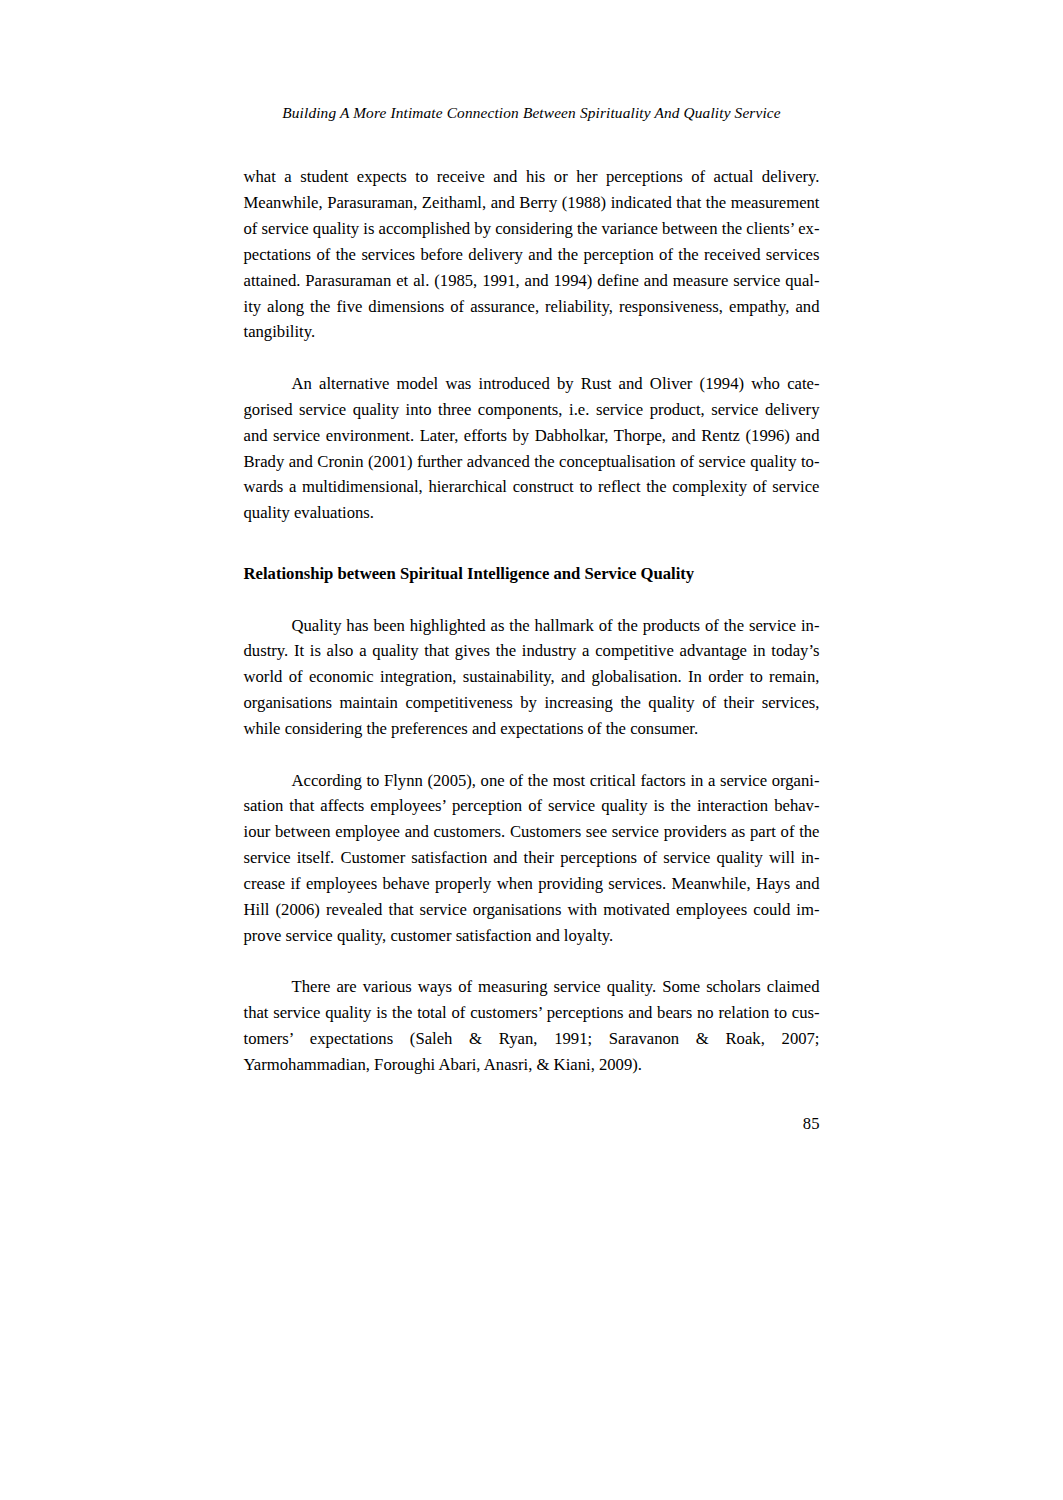Building A More Intimate Connection Between Spirituality And Quality Service
what a student expects to receive and his or her perceptions of actual delivery. Meanwhile, Parasuraman, Zeithaml, and Berry (1988) indicated that the measurement of service quality is accomplished by considering the variance between the clients’ expectations of the services before delivery and the perception of the received services attained. Parasuraman et al. (1985, 1991, and 1994) define and measure service quality along the five dimensions of assurance, reliability, responsiveness, empathy, and tangibility.
An alternative model was introduced by Rust and Oliver (1994) who categorised service quality into three components, i.e. service product, service delivery and service environment. Later, efforts by Dabholkar, Thorpe, and Rentz (1996) and Brady and Cronin (2001) further advanced the conceptualisation of service quality towards a multidimensional, hierarchical construct to reflect the complexity of service quality evaluations.
Relationship between Spiritual Intelligence and Service Quality
Quality has been highlighted as the hallmark of the products of the service industry. It is also a quality that gives the industry a competitive advantage in today’s world of economic integration, sustainability, and globalisation. In order to remain, organisations maintain competitiveness by increasing the quality of their services, while considering the preferences and expectations of the consumer.
According to Flynn (2005), one of the most critical factors in a service organisation that affects employees’ perception of service quality is the interaction behaviour between employee and customers. Customers see service providers as part of the service itself. Customer satisfaction and their perceptions of service quality will increase if employees behave properly when providing services. Meanwhile, Hays and Hill (2006) revealed that service organisations with motivated employees could improve service quality, customer satisfaction and loyalty.
There are various ways of measuring service quality. Some scholars claimed that service quality is the total of customers’ perceptions and bears no relation to customers’ expectations (Saleh & Ryan, 1991; Saravanon & Roak, 2007; Yarmohammadian, Foroughi Abari, Anasri, & Kiani, 2009).
85